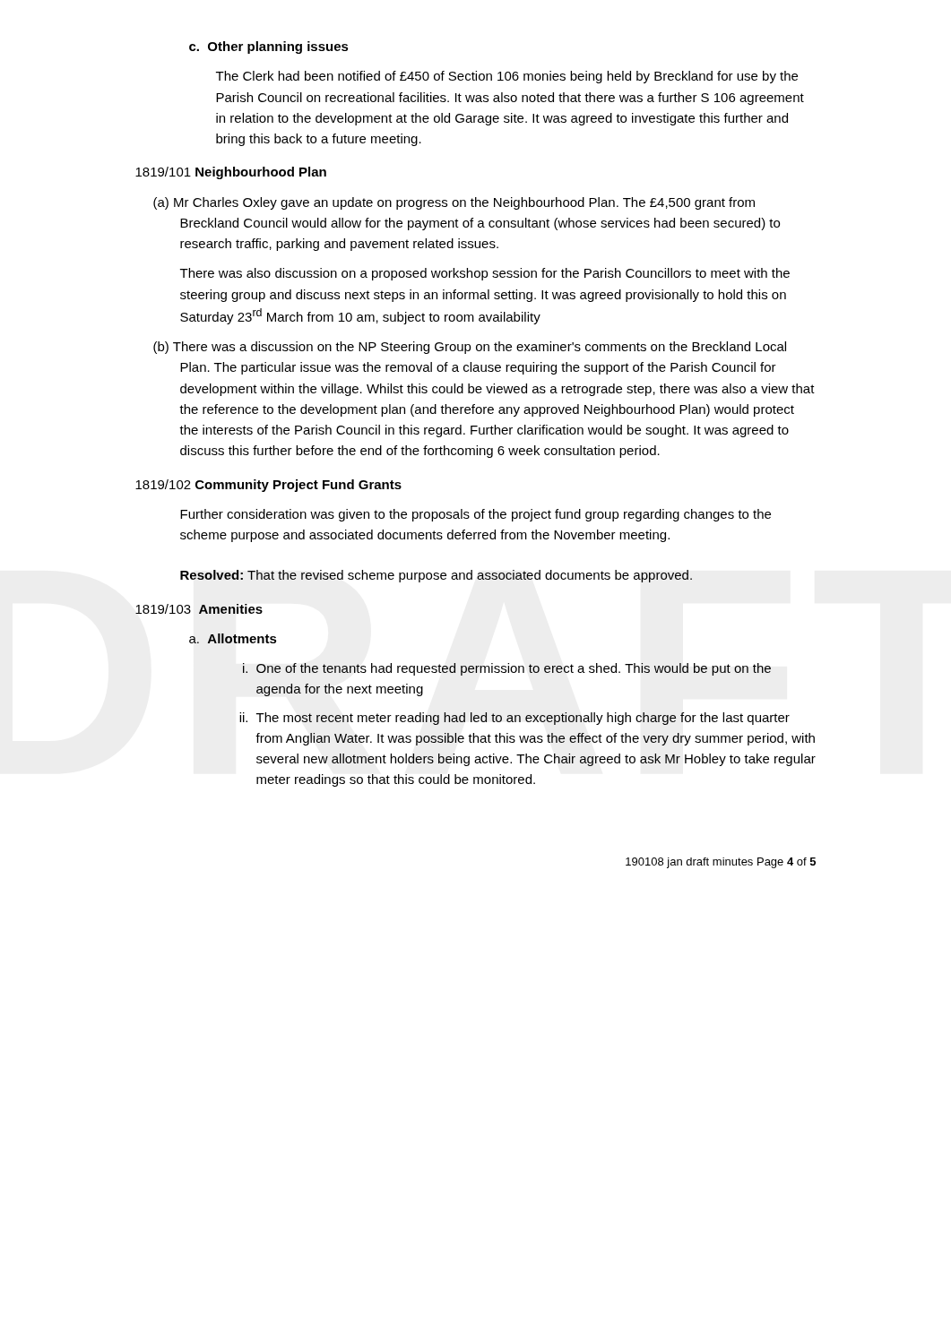DRAFT
c. Other planning issues
The Clerk had been notified of £450 of Section 106 monies being held by Breckland for use by the Parish Council on recreational facilities. It was also noted that there was a further S 106 agreement in relation to the development at the old Garage site. It was agreed to investigate this further and bring this back to a future meeting.
1819/101 Neighbourhood Plan
(a) Mr Charles Oxley gave an update on progress on the Neighbourhood Plan. The £4,500 grant from Breckland Council would allow for the payment of a consultant (whose services had been secured) to research traffic, parking and pavement related issues.
There was also discussion on a proposed workshop session for the Parish Councillors to meet with the steering group and discuss next steps in an informal setting. It was agreed provisionally to hold this on Saturday 23rd March from 10 am, subject to room availability
(b) There was a discussion on the NP Steering Group on the examiner's comments on the Breckland Local Plan. The particular issue was the removal of a clause requiring the support of the Parish Council for development within the village. Whilst this could be viewed as a retrograde step, there was also a view that the reference to the development plan (and therefore any approved Neighbourhood Plan) would protect the interests of the Parish Council in this regard. Further clarification would be sought. It was agreed to discuss this further before the end of the forthcoming 6 week consultation period.
1819/102 Community Project Fund Grants
Further consideration was given to the proposals of the project fund group regarding changes to the scheme purpose and associated documents deferred from the November meeting.
Resolved: That the revised scheme purpose and associated documents be approved.
1819/103 Amenities
a. Allotments
i. One of the tenants had requested permission to erect a shed. This would be put on the agenda for the next meeting
ii. The most recent meter reading had led to an exceptionally high charge for the last quarter from Anglian Water. It was possible that this was the effect of the very dry summer period, with several new allotment holders being active. The Chair agreed to ask Mr Hobley to take regular meter readings so that this could be monitored.
190108 jan draft minutes Page 4 of 5